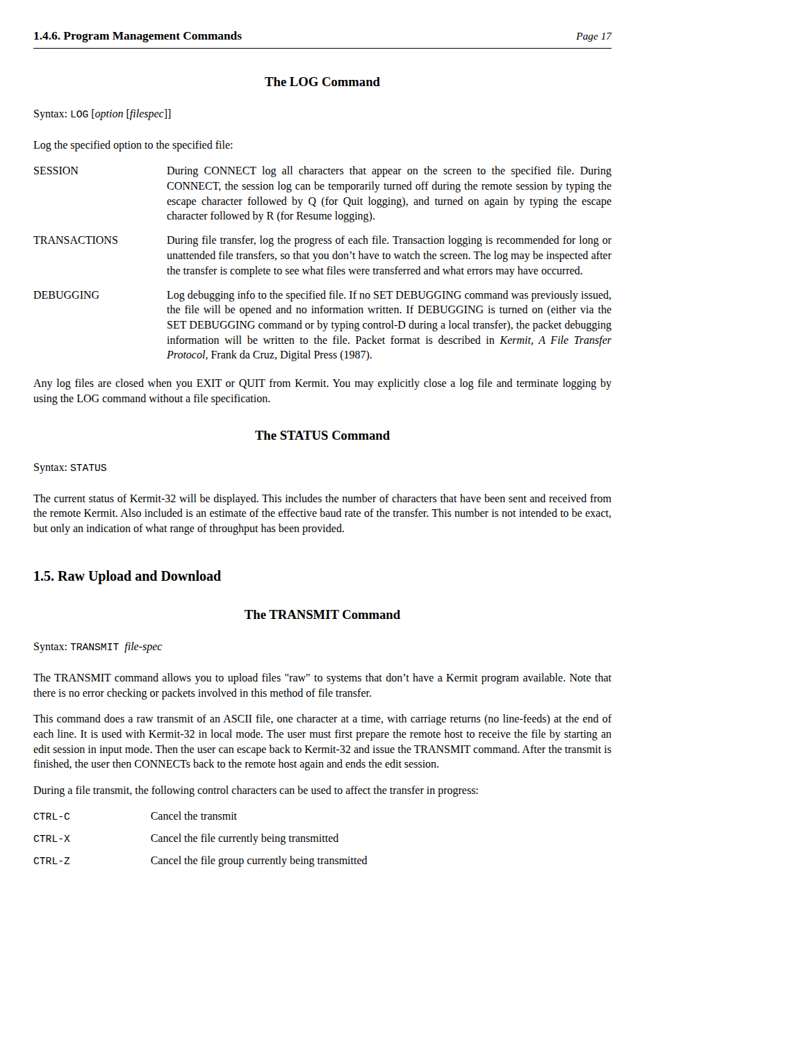1.4.6. Program Management Commands Page 17
The LOG Command
Syntax: LOG [option [filespec]]
Log the specified option to the specified file:
SESSION
During CONNECT log all characters that appear on the screen to the specified file. During CONNECT, the session log can be temporarily turned off during the remote session by typing the escape character followed by Q (for Quit logging), and turned on again by typing the escape character followed by R (for Resume logging).
TRANSACTIONS
During file transfer, log the progress of each file. Transaction logging is recommended for long or unattended file transfers, so that you don’t have to watch the screen. The log may be inspected after the transfer is complete to see what files were transferred and what errors may have occurred.
DEBUGGING
Log debugging info to the specified file. If no SET DEBUGGING command was previously issued, the file will be opened and no information written. If DEBUGGING is turned on (either via the SET DEBUGGING command or by typing control-D during a local transfer), the packet debugging information will be written to the file. Packet format is described in Kermit, A File Transfer Protocol, Frank da Cruz, Digital Press (1987).
Any log files are closed when you EXIT or QUIT from Kermit. You may explicitly close a log file and terminate logging by using the LOG command without a file specification.
The STATUS Command
Syntax: STATUS
The current status of Kermit-32 will be displayed. This includes the number of characters that have been sent and received from the remote Kermit. Also included is an estimate of the effective baud rate of the transfer. This number is not intended to be exact, but only an indication of what range of throughput has been provided.
1.5. Raw Upload and Download
The TRANSMIT Command
Syntax: TRANSMIT file-spec
The TRANSMIT command allows you to upload files "raw" to systems that don’t have a Kermit program available. Note that there is no error checking or packets involved in this method of file transfer.
This command does a raw transmit of an ASCII file, one character at a time, with carriage returns (no line-feeds) at the end of each line. It is used with Kermit-32 in local mode. The user must first prepare the remote host to receive the file by starting an edit session in input mode. Then the user can escape back to Kermit-32 and issue the TRANSMIT command. After the transmit is finished, the user then CONNECTs back to the remote host again and ends the edit session.
During a file transmit, the following control characters can be used to affect the transfer in progress:
CTRL-C
Cancel the transmit
CTRL-X
Cancel the file currently being transmitted
CTRL-Z
Cancel the file group currently being transmitted